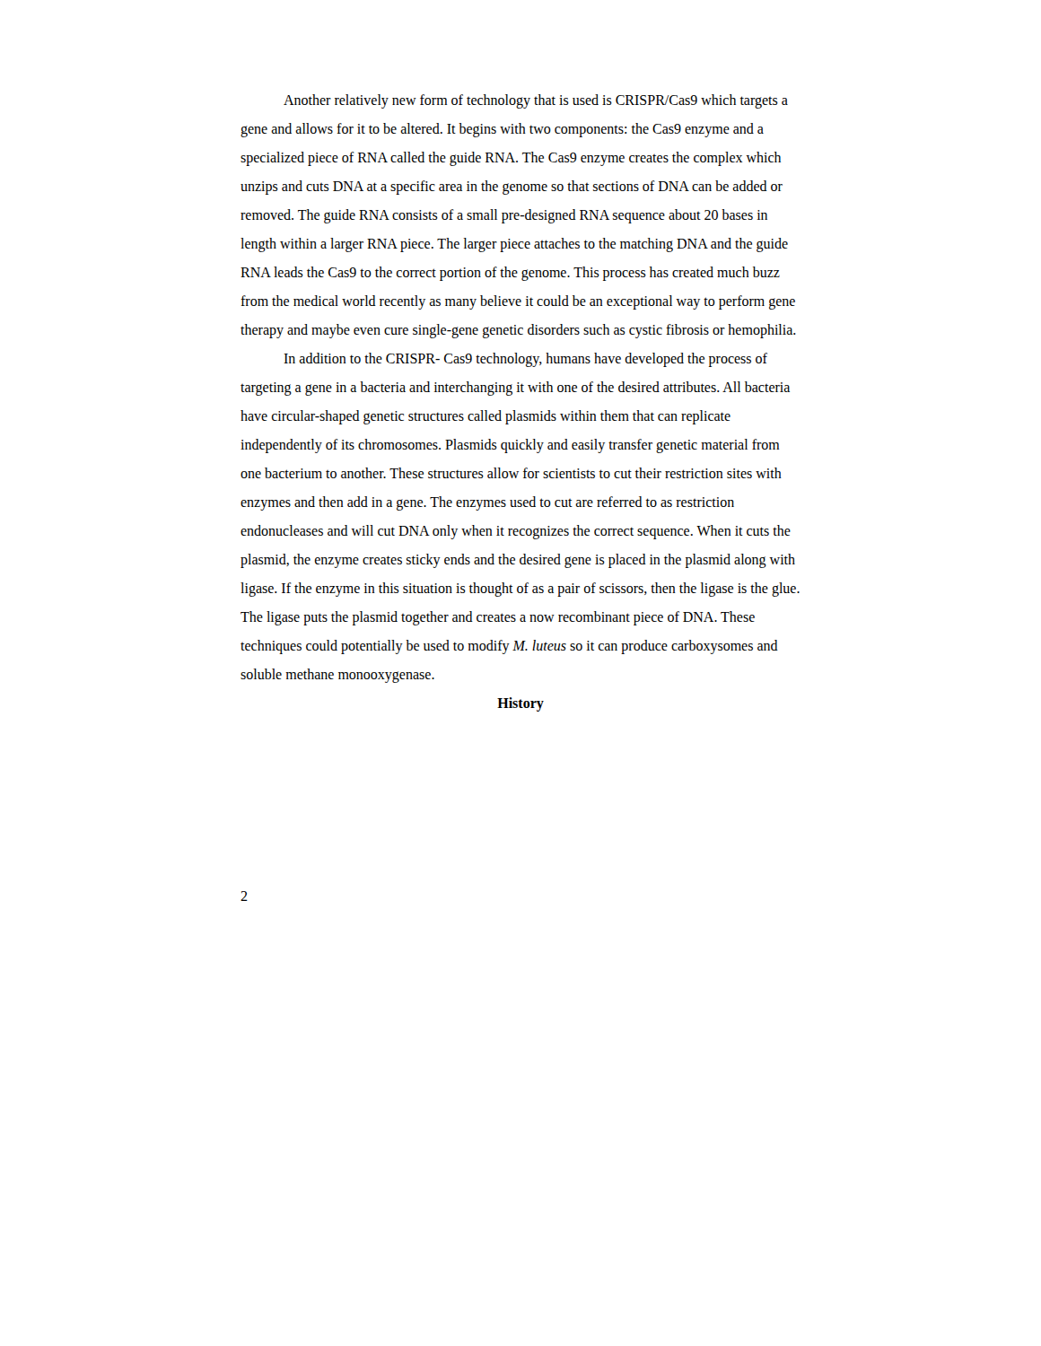Another relatively new form of technology that is used is CRISPR/Cas9 which targets a gene and allows for it to be altered. It begins with two components: the Cas9 enzyme and a specialized piece of RNA called the guide RNA. The Cas9 enzyme creates the complex which unzips and cuts DNA at a specific area in the genome so that sections of DNA can be added or removed. The guide RNA consists of a small pre-designed RNA sequence about 20 bases in length within a larger RNA piece. The larger piece attaches to the matching DNA and the guide RNA leads the Cas9 to the correct portion of the genome. This process has created much buzz from the medical world recently as many believe it could be an exceptional way to perform gene therapy and maybe even cure single-gene genetic disorders such as cystic fibrosis or hemophilia.
In addition to the CRISPR- Cas9 technology, humans have developed the process of targeting a gene in a bacteria and interchanging it with one of the desired attributes. All bacteria have circular-shaped genetic structures called plasmids within them that can replicate independently of its chromosomes. Plasmids quickly and easily transfer genetic material from one bacterium to another. These structures allow for scientists to cut their restriction sites with enzymes and then add in a gene. The enzymes used to cut are referred to as restriction endonucleases and will cut DNA only when it recognizes the correct sequence. When it cuts the plasmid, the enzyme creates sticky ends and the desired gene is placed in the plasmid along with ligase. If the enzyme in this situation is thought of as a pair of scissors, then the ligase is the glue. The ligase puts the plasmid together and creates a now recombinant piece of DNA. These techniques could potentially be used to modify M. luteus so it can produce carboxysomes and soluble methane monooxygenase.
History
2